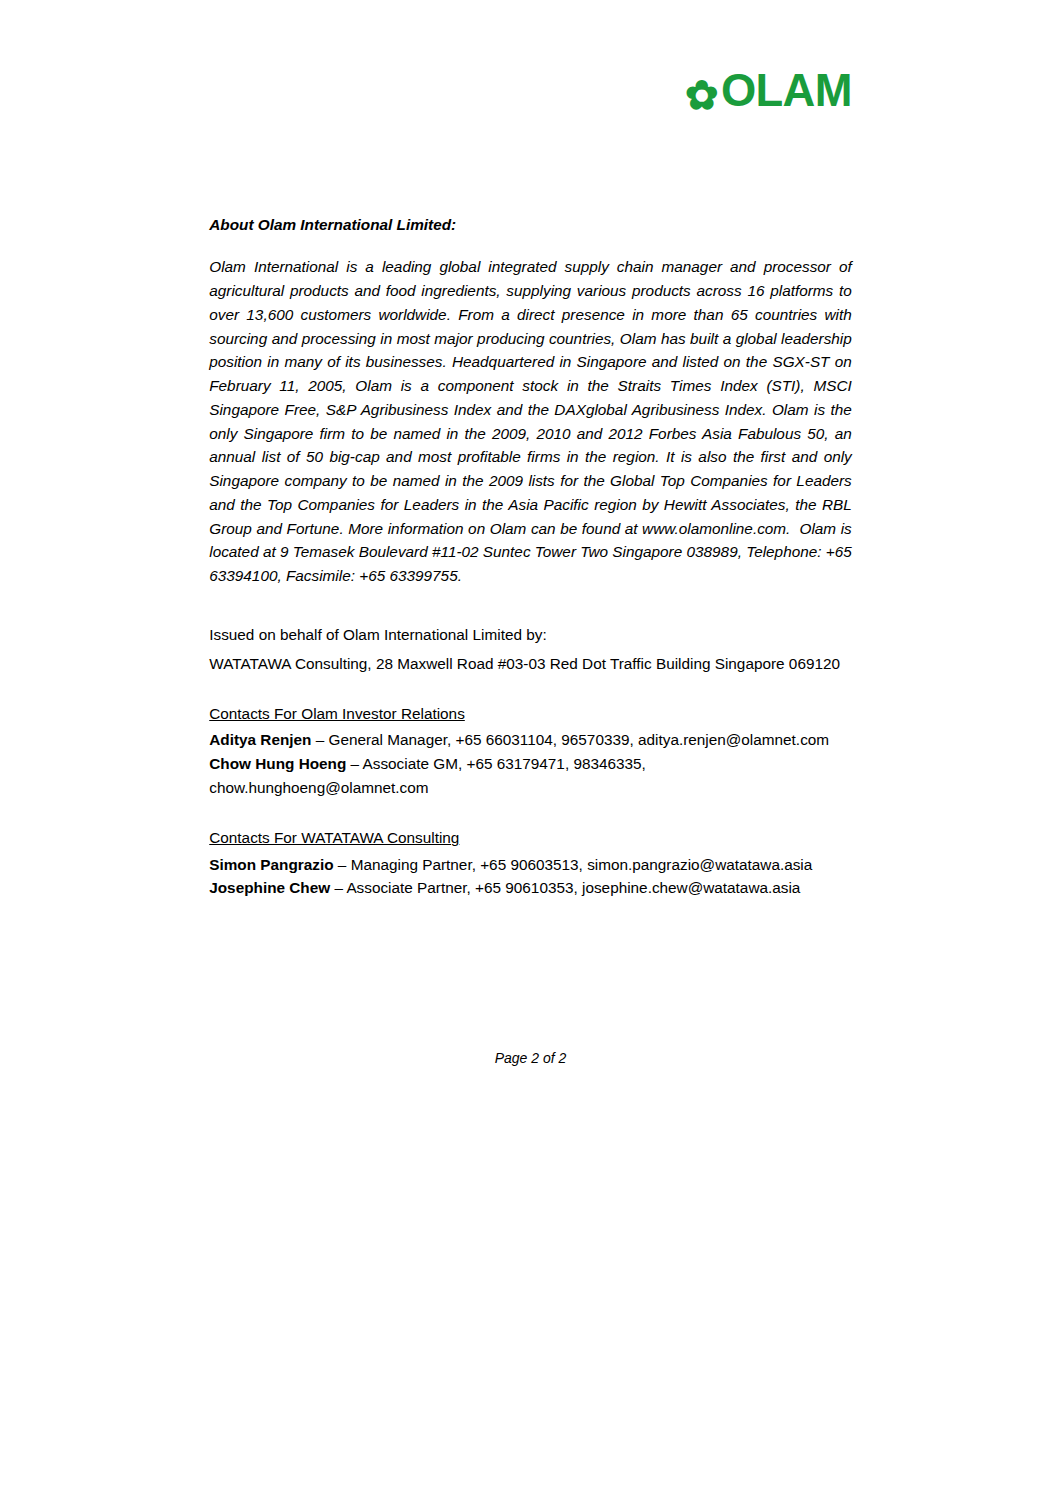✿OLAM
About Olam International Limited:
Olam International is a leading global integrated supply chain manager and processor of agricultural products and food ingredients, supplying various products across 16 platforms to over 13,600 customers worldwide. From a direct presence in more than 65 countries with sourcing and processing in most major producing countries, Olam has built a global leadership position in many of its businesses. Headquartered in Singapore and listed on the SGX-ST on February 11, 2005, Olam is a component stock in the Straits Times Index (STI), MSCI Singapore Free, S&P Agribusiness Index and the DAXglobal Agribusiness Index. Olam is the only Singapore firm to be named in the 2009, 2010 and 2012 Forbes Asia Fabulous 50, an annual list of 50 big-cap and most profitable firms in the region. It is also the first and only Singapore company to be named in the 2009 lists for the Global Top Companies for Leaders and the Top Companies for Leaders in the Asia Pacific region by Hewitt Associates, the RBL Group and Fortune. More information on Olam can be found at www.olamonline.com. Olam is located at 9 Temasek Boulevard #11-02 Suntec Tower Two Singapore 038989, Telephone: +65 63394100, Facsimile: +65 63399755.
Issued on behalf of Olam International Limited by:
WATATAWA Consulting, 28 Maxwell Road #03-03 Red Dot Traffic Building Singapore 069120
Contacts For Olam Investor Relations
Aditya Renjen – General Manager, +65 66031104, 96570339, aditya.renjen@olamnet.com
Chow Hung Hoeng – Associate GM, +65 63179471, 98346335, chow.hunghoeng@olamnet.com
Contacts For WATATAWA Consulting
Simon Pangrazio – Managing Partner, +65 90603513, simon.pangrazio@watatawa.asia
Josephine Chew – Associate Partner, +65 90610353, josephine.chew@watatawa.asia
Page 2 of 2